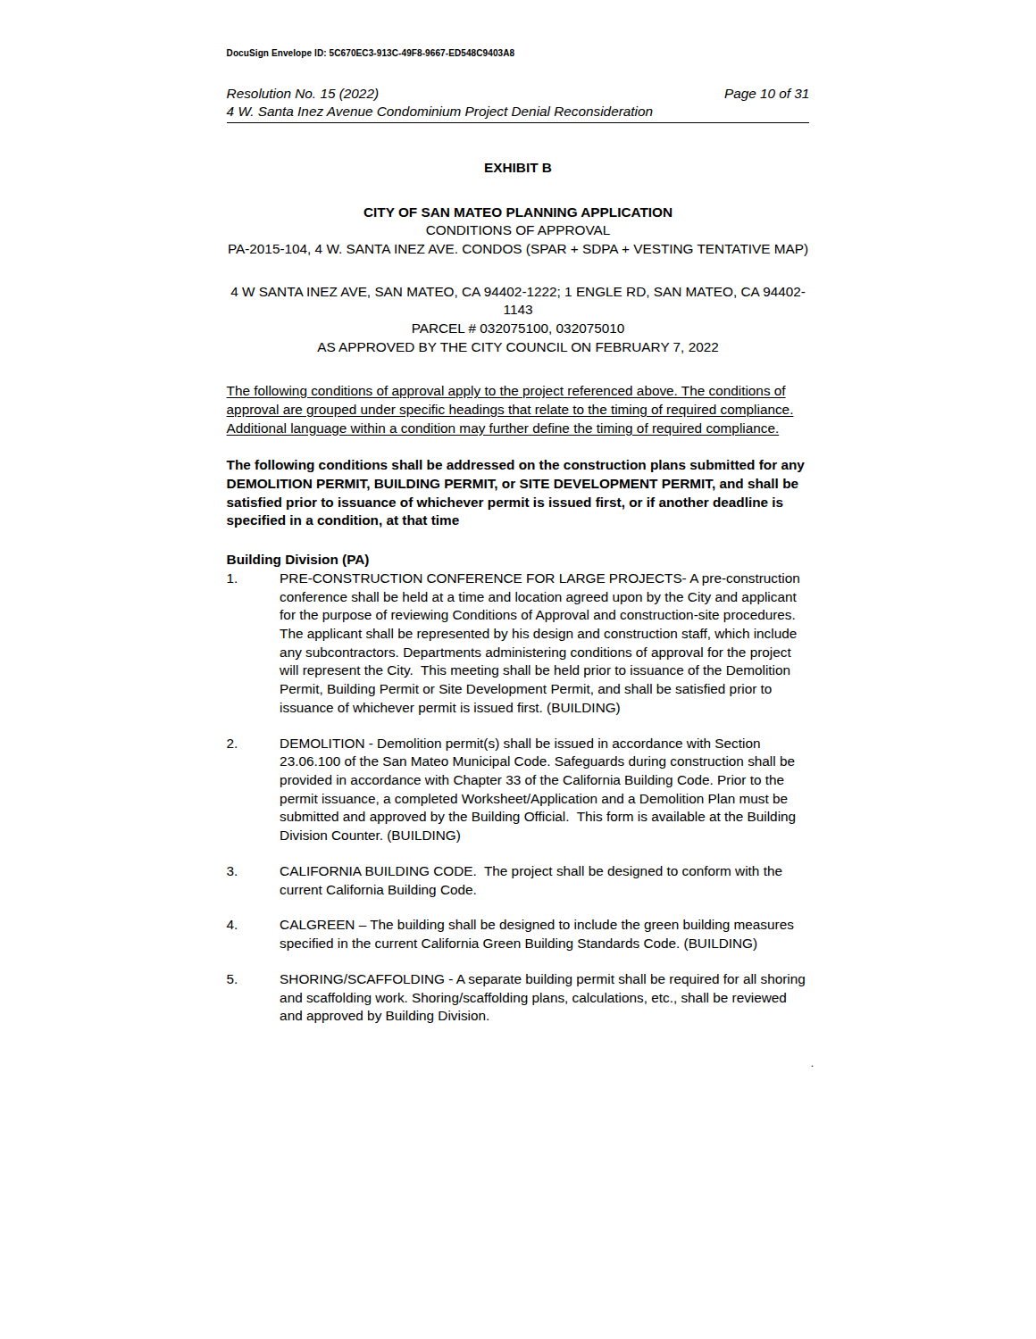DocuSign Envelope ID: 5C670EC3-913C-49F8-9667-ED548C9403A8
Resolution No. 15 (2022)
4 W. Santa Inez Avenue Condominium Project Denial Reconsideration
Page 10 of 31
EXHIBIT B
CITY OF SAN MATEO PLANNING APPLICATION
CONDITIONS OF APPROVAL
PA-2015-104, 4 W. SANTA INEZ AVE. CONDOS (SPAR + SDPA + VESTING TENTATIVE MAP)
4 W SANTA INEZ AVE, SAN MATEO, CA 94402-1222; 1 ENGLE RD, SAN MATEO, CA 94402-1143
PARCEL # 032075100, 032075010
AS APPROVED BY THE CITY COUNCIL ON FEBRUARY 7, 2022
The following conditions of approval apply to the project referenced above. The conditions of approval are grouped under specific headings that relate to the timing of required compliance. Additional language within a condition may further define the timing of required compliance.
The following conditions shall be addressed on the construction plans submitted for any DEMOLITION PERMIT, BUILDING PERMIT, or SITE DEVELOPMENT PERMIT, and shall be satisfied prior to issuance of whichever permit is issued first, or if another deadline is specified in a condition, at that time
Building Division (PA)
1. PRE-CONSTRUCTION CONFERENCE FOR LARGE PROJECTS- A pre-construction conference shall be held at a time and location agreed upon by the City and applicant for the purpose of reviewing Conditions of Approval and construction-site procedures. The applicant shall be represented by his design and construction staff, which include any subcontractors. Departments administering conditions of approval for the project will represent the City. This meeting shall be held prior to issuance of the Demolition Permit, Building Permit or Site Development Permit, and shall be satisfied prior to issuance of whichever permit is issued first. (BUILDING)
2. DEMOLITION - Demolition permit(s) shall be issued in accordance with Section 23.06.100 of the San Mateo Municipal Code. Safeguards during construction shall be provided in accordance with Chapter 33 of the California Building Code. Prior to the permit issuance, a completed Worksheet/Application and a Demolition Plan must be submitted and approved by the Building Official. This form is available at the Building Division Counter. (BUILDING)
3. CALIFORNIA BUILDING CODE. The project shall be designed to conform with the current California Building Code.
4. CALGREEN – The building shall be designed to include the green building measures specified in the current California Green Building Standards Code. (BUILDING)
5. SHORING/SCAFFOLDING - A separate building permit shall be required for all shoring and scaffolding work. Shoring/scaffolding plans, calculations, etc., shall be reviewed and approved by Building Division.
.